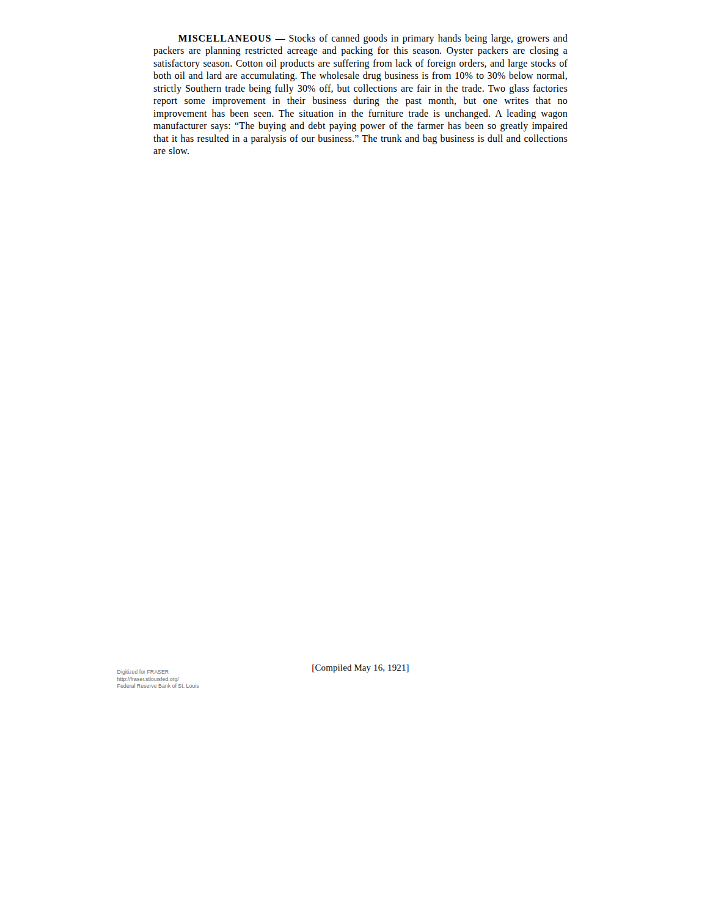MISCELLANEOUS — Stocks of canned goods in primary hands being large, growers and packers are planning restricted acreage and packing for this season. Oyster packers are closing a satisfactory season. Cotton oil products are suffering from lack of foreign orders, and large stocks of both oil and lard are accumulating. The wholesale drug business is from 10% to 30% below normal, strictly Southern trade being fully 30% off, but collections are fair in the trade. Two glass factories report some improvement in their business during the past month, but one writes that no improvement has been seen. The situation in the furniture trade is unchanged. A leading wagon manufacturer says: “The buying and debt paying power of the farmer has been so greatly impaired that it has resulted in a paralysis of our business.” The trunk and bag business is dull and collections are slow.
[Compiled May 16, 1921]
Digitized for FRASER
http://fraser.stlouisfed.org/
Federal Reserve Bank of St. Louis